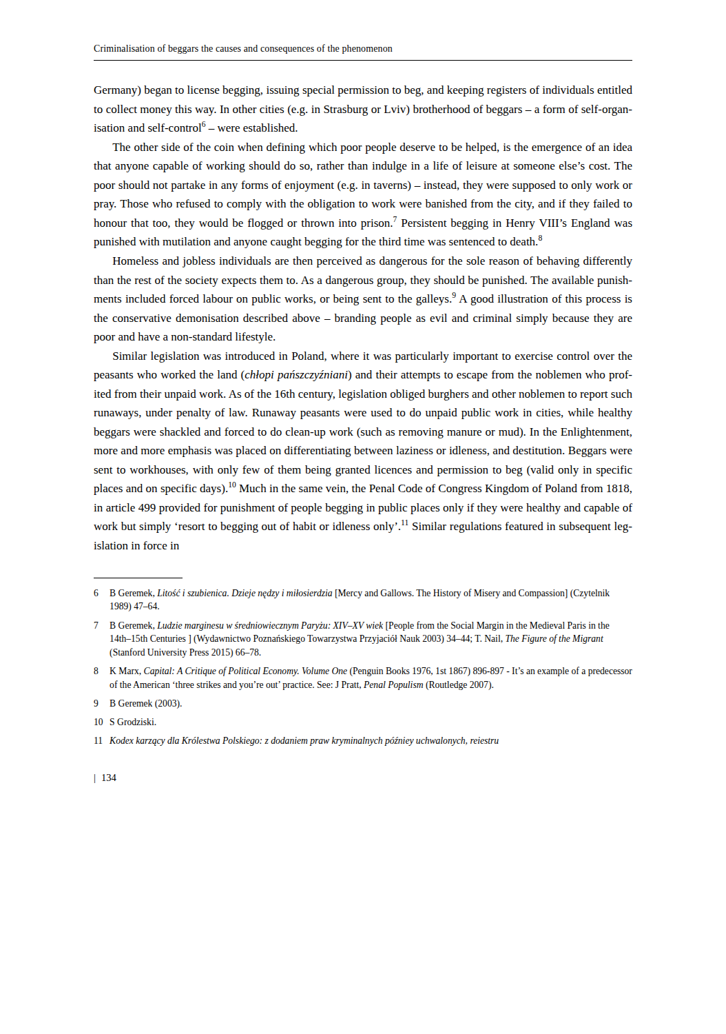Criminalisation of beggars the causes and consequences of the phenomenon
Germany) began to license begging, issuing special permission to beg, and keeping registers of individuals entitled to collect money this way. In other cities (e.g. in Strasburg or Lviv) brotherhood of beggars – a form of self-organisation and self-control6 – were established.
The other side of the coin when defining which poor people deserve to be helped, is the emergence of an idea that anyone capable of working should do so, rather than indulge in a life of leisure at someone else’s cost. The poor should not partake in any forms of enjoyment (e.g. in taverns) – instead, they were supposed to only work or pray. Those who refused to comply with the obligation to work were banished from the city, and if they failed to honour that too, they would be flogged or thrown into prison.7 Persistent begging in Henry VIII’s England was punished with mutilation and anyone caught begging for the third time was sentenced to death.8
Homeless and jobless individuals are then perceived as dangerous for the sole reason of behaving differently than the rest of the society expects them to. As a dangerous group, they should be punished. The available punishments included forced labour on public works, or being sent to the galleys.9 A good illustration of this process is the conservative demonisation described above – branding people as evil and criminal simply because they are poor and have a non-standard lifestyle.
Similar legislation was introduced in Poland, where it was particularly important to exercise control over the peasants who worked the land (chłopi pańszczyźniani) and their attempts to escape from the noblemen who profited from their unpaid work. As of the 16th century, legislation obliged burghers and other noblemen to report such runaways, under penalty of law. Runaway peasants were used to do unpaid public work in cities, while healthy beggars were shackled and forced to do clean-up work (such as removing manure or mud). In the Enlightenment, more and more emphasis was placed on differentiating between laziness or idleness, and destitution. Beggars were sent to workhouses, with only few of them being granted licences and permission to beg (valid only in specific places and on specific days).10 Much in the same vein, the Penal Code of Congress Kingdom of Poland from 1818, in article 499 provided for punishment of people begging in public places only if they were healthy and capable of work but simply ‘resort to begging out of habit or idleness only’.11 Similar regulations featured in subsequent legislation in force in
6
B Geremek, Litość i szubienica. Dzieje nędzy i miłosierdzia [Mercy and Gallows. The History of Misery and Compassion] (Czytelnik 1989) 47–64.
7
B Geremek, Ludzie marginesu w średniowiecznym Paryżu: XIV–XV wiek [People from the Social Margin in the Medieval Paris in the 14th–15th Centuries ] (Wydawnictwo Poznańskiego Towarzystwa Przyjaciół Nauk 2003) 34–44; T. Nail, The Figure of the Migrant (Stanford University Press 2015) 66–78.
8
K Marx, Capital: A Critique of Political Economy. Volume One (Penguin Books 1976, 1st 1867) 896-897 - It’s an example of a predecessor of the American ‘three strikes and you’re out’ practice. See: J Pratt, Penal Populism (Routledge 2007).
9
B Geremek (2003).
10
S Grodziski.
11
Kodex karzący dla Królestwa Polskiego: z dodaniem praw kryminalnych późniey uchwalonych, reiestru
|134